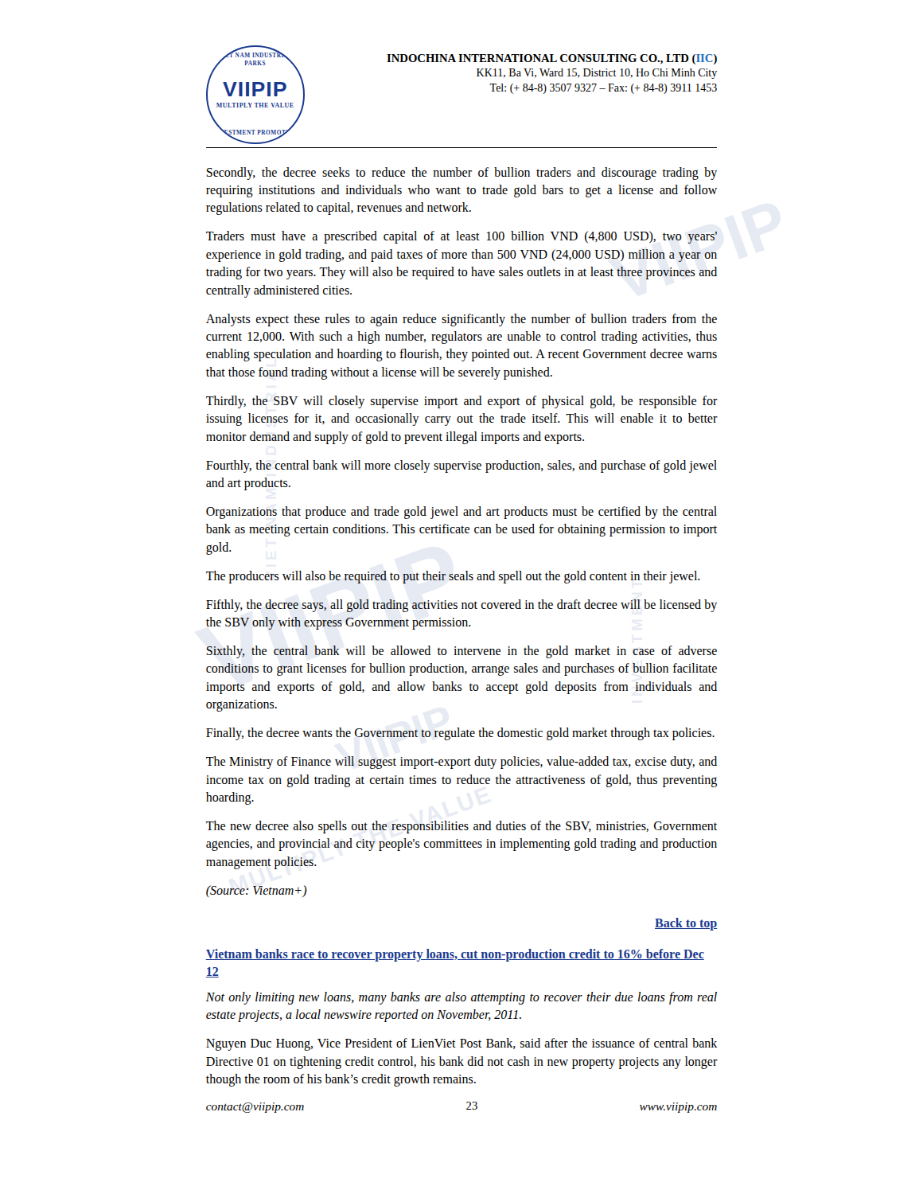VIIPIP
VIIPIP
VIIPIP
MULTIPLY THE VALUE
VIET NAM INDUSTRIAL
INVESTMENT
VIET NAM INDUSTRIAL PARKS VIIPIP MULTIPLY THE VALUE INVESTMENT PROMOTION
INDOCHINA INTERNATIONAL CONSULTING CO., LTD (IIC)
KK11, Ba Vi, Ward 15, District 10, Ho Chi Minh City
Tel: (+ 84-8) 3507 9327 – Fax: (+ 84-8) 3911 1453
Secondly, the decree seeks to reduce the number of bullion traders and discourage trading by requiring institutions and individuals who want to trade gold bars to get a license and follow regulations related to capital, revenues and network.
Traders must have a prescribed capital of at least 100 billion VND (4,800 USD), two years' experience in gold trading, and paid taxes of more than 500 VND (24,000 USD) million a year on trading for two years. They will also be required to have sales outlets in at least three provinces and centrally administered cities.
Analysts expect these rules to again reduce significantly the number of bullion traders from the current 12,000. With such a high number, regulators are unable to control trading activities, thus enabling speculation and hoarding to flourish, they pointed out. A recent Government decree warns that those found trading without a license will be severely punished.
Thirdly, the SBV will closely supervise import and export of physical gold, be responsible for issuing licenses for it, and occasionally carry out the trade itself. This will enable it to better monitor demand and supply of gold to prevent illegal imports and exports.
Fourthly, the central bank will more closely supervise production, sales, and purchase of gold jewel and art products.
Organizations that produce and trade gold jewel and art products must be certified by the central bank as meeting certain conditions. This certificate can be used for obtaining permission to import gold.
The producers will also be required to put their seals and spell out the gold content in their jewel.
Fifthly, the decree says, all gold trading activities not covered in the draft decree will be licensed by the SBV only with express Government permission.
Sixthly, the central bank will be allowed to intervene in the gold market in case of adverse conditions to grant licenses for bullion production, arrange sales and purchases of bullion facilitate imports and exports of gold, and allow banks to accept gold deposits from individuals and organizations.
Finally, the decree wants the Government to regulate the domestic gold market through tax policies.
The Ministry of Finance will suggest import-export duty policies, value-added tax, excise duty, and income tax on gold trading at certain times to reduce the attractiveness of gold, thus preventing hoarding.
The new decree also spells out the responsibilities and duties of the SBV, ministries, Government agencies, and provincial and city people's committees in implementing gold trading and production management policies.
(Source: Vietnam+)
Back to top
Vietnam banks race to recover property loans, cut non-production credit to 16% before Dec 12
Not only limiting new loans, many banks are also attempting to recover their due loans from real estate projects, a local newswire reported on November, 2011.
Nguyen Duc Huong, Vice President of LienViet Post Bank, said after the issuance of central bank Directive 01 on tightening credit control, his bank did not cash in new property projects any longer though the room of his bank’s credit growth remains.
contact@viipip.com 23 www.viipip.com